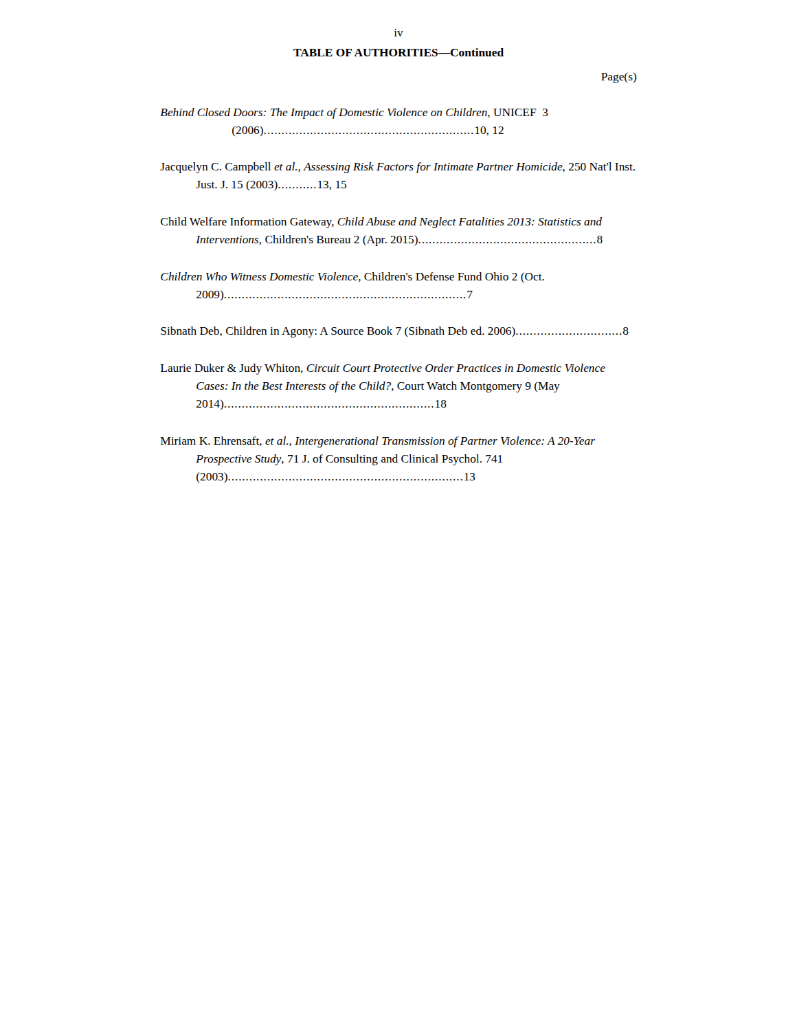iv
TABLE OF AUTHORITIES—Continued
Page(s)
Behind Closed Doors: The Impact of Domestic Violence on Children, UNICEF 3 (2006)........................................................... 10, 12
Jacquelyn C. Campbell et al., Assessing Risk Factors for Intimate Partner Homicide, 250 Nat'l Inst. Just. J. 15 (2003)........... 13, 15
Child Welfare Information Gateway, Child Abuse and Neglect Fatalities 2013: Statistics and Interventions, Children's Bureau 2 (Apr. 2015).................................................. 8
Children Who Witness Domestic Violence, Children's Defense Fund Ohio 2 (Oct. 2009).................................................................... 7
Sibnath Deb, Children in Agony: A Source Book 7 (Sibnath Deb ed. 2006).............................. 8
Laurie Duker & Judy Whiton, Circuit Court Protective Order Practices in Domestic Violence Cases: In the Best Interests of the Child?, Court Watch Montgomery 9 (May 2014)........................................................... 18
Miriam K. Ehrensaft, et al., Intergenerational Transmission of Partner Violence: A 20-Year Prospective Study, 71 J. of Consulting and Clinical Psychol. 741 (2003).................................................................. 13